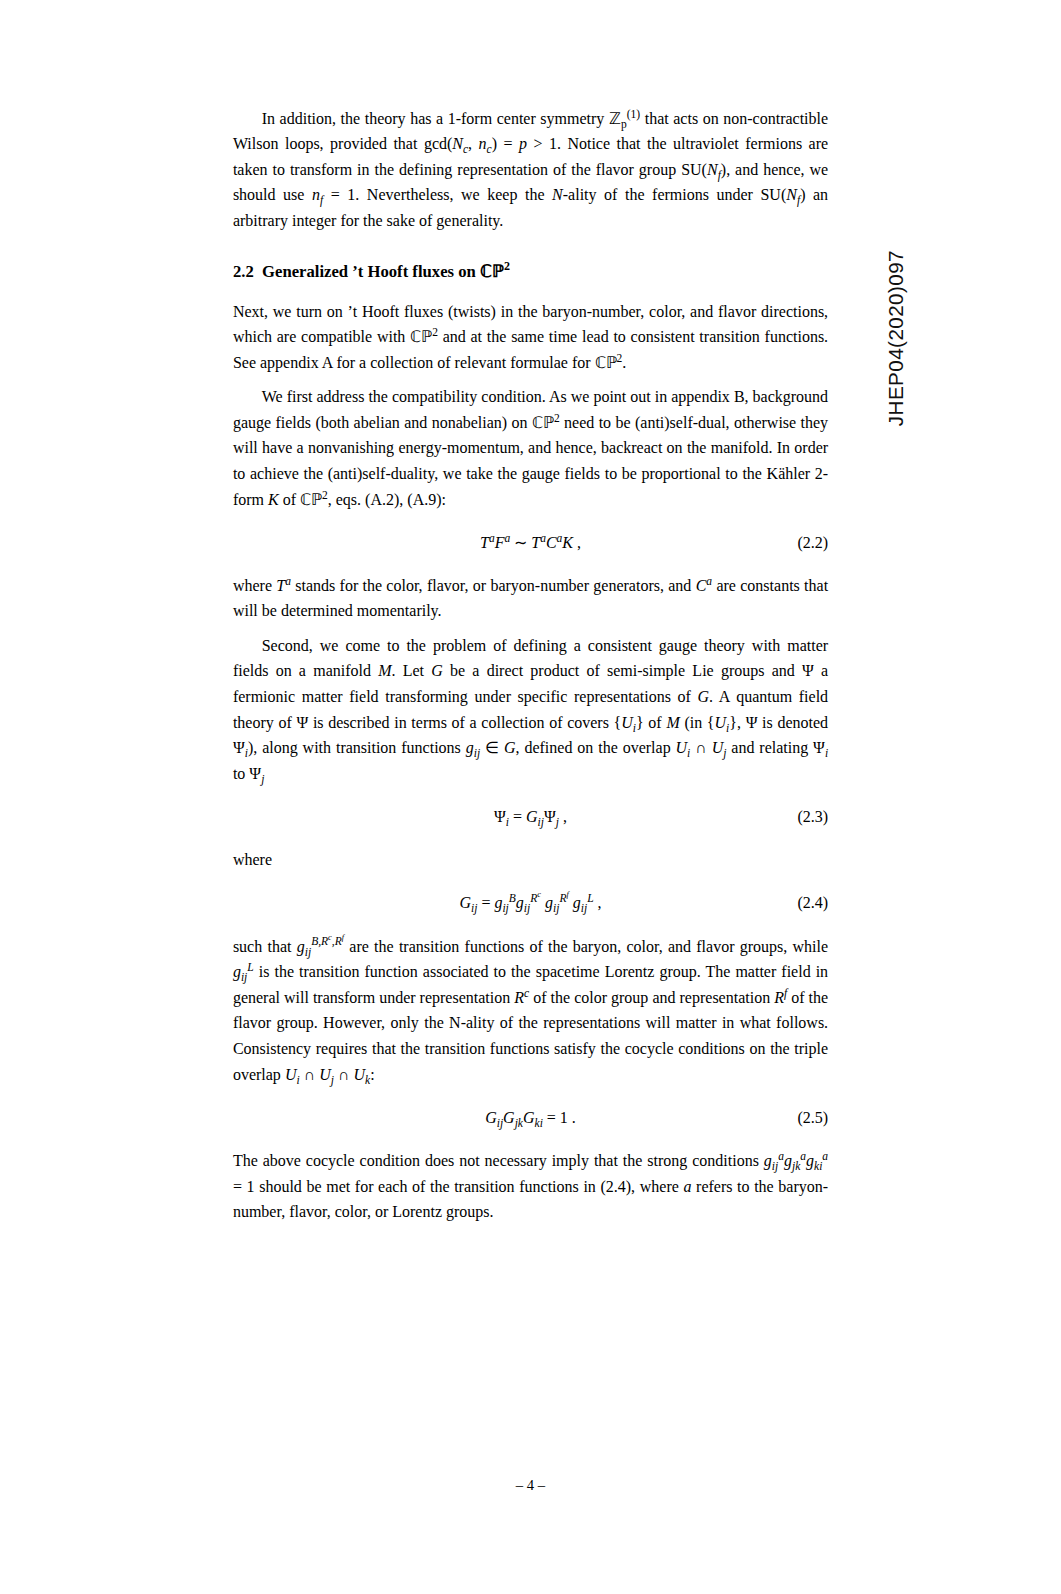JHEP04(2020)097
In addition, the theory has a 1-form center symmetry ℤp(1) that acts on non-contractible Wilson loops, provided that gcd(Nc, nc) = p > 1. Notice that the ultraviolet fermions are taken to transform in the defining representation of the flavor group SU(Nf), and hence, we should use nf = 1. Nevertheless, we keep the N-ality of the fermions under SU(Nf) an arbitrary integer for the sake of generality.
2.2 Generalized ’t Hooft fluxes on ℂℙ2
Next, we turn on ’t Hooft fluxes (twists) in the baryon-number, color, and flavor directions, which are compatible with ℂℙ2 and at the same time lead to consistent transition functions. See appendix A for a collection of relevant formulae for ℂℙ2.
We first address the compatibility condition. As we point out in appendix B, background gauge fields (both abelian and nonabelian) on ℂℙ2 need to be (anti)self-dual, otherwise they will have a nonvanishing energy-momentum, and hence, backreact on the manifold. In order to achieve the (anti)self-duality, we take the gauge fields to be proportional to the Kähler 2-form K of ℂℙ2, eqs. (A.2), (A.9):
TaFa ∼ TaCaK ,
(2.2)
where Ta stands for the color, flavor, or baryon-number generators, and Ca are constants that will be determined momentarily.
Second, we come to the problem of defining a consistent gauge theory with matter fields on a manifold M. Let G be a direct product of semi-simple Lie groups and Ψ a fermionic matter field transforming under specific representations of G. A quantum field theory of Ψ is described in terms of a collection of covers {Ui} of M (in {Ui}, Ψ is denoted Ψi), along with transition functions gij ∈ G, defined on the overlap Ui ∩ Uj and relating Ψi to Ψj
Ψi = GijΨj ,
(2.3)
where
Gij = gijB gijRc gijRf gijL ,
(2.4)
such that gijB,Rc,Rf are the transition functions of the baryon, color, and flavor groups, while gijL is the transition function associated to the spacetime Lorentz group. The matter field in general will transform under representation Rc of the color group and representation Rf of the flavor group. However, only the N-ality of the representations will matter in what follows. Consistency requires that the transition functions satisfy the cocycle conditions on the triple overlap Ui ∩ Uj ∩ Uk:
GijGjkGki = 1 .
(2.5)
The above cocycle condition does not necessary imply that the strong conditions gijagjkagkia = 1 should be met for each of the transition functions in (2.4), where a refers to the baryon-number, flavor, color, or Lorentz groups.
– 4 –